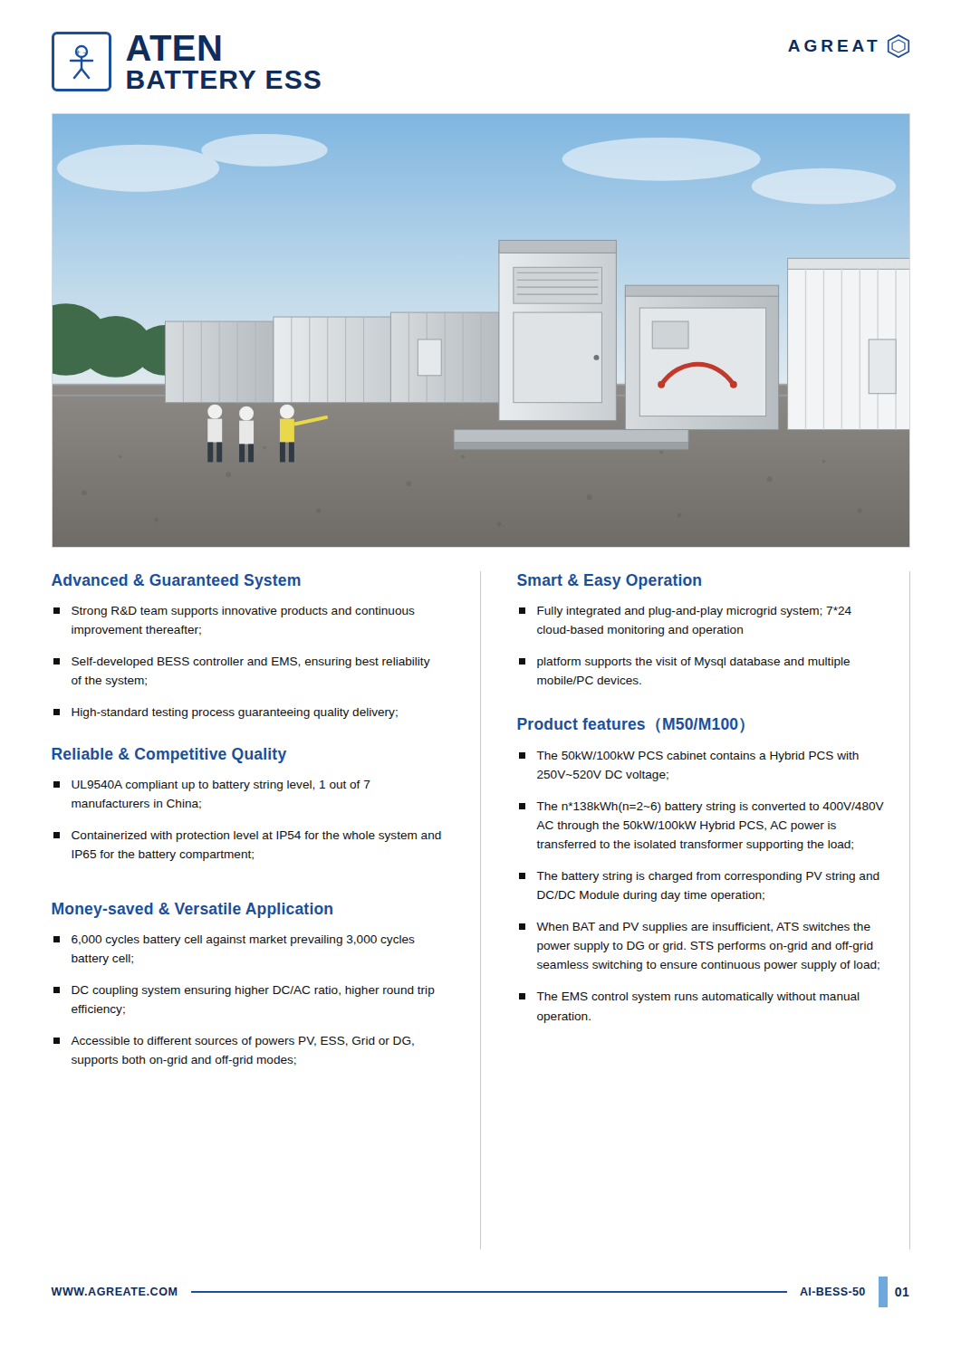+ −
ATEN BATTERY ESS
AGREAT
Advanced & Guaranteed System
Strong R&D team supports innovative products and continuous improvement thereafter;
Self-developed BESS controller and EMS, ensuring best reliability of the system;
High-standard testing process guaranteeing quality delivery;
Reliable & Competitive Quality
UL9540A compliant up to battery string level, 1 out of 7 manufacturers in China;
Containerized with protection level at IP54 for the whole system and IP65 for the battery compartment;
Money-saved & Versatile Application
6,000 cycles battery cell against market prevailing 3,000 cycles battery cell;
DC coupling system ensuring higher DC/AC ratio, higher round trip efficiency;
Accessible to different sources of powers PV, ESS, Grid or DG, supports both on-grid and off-grid modes;
Smart & Easy Operation
Fully integrated and plug-and-play microgrid system; 7*24 cloud-based monitoring and operation
platform supports the visit of Mysql database and multiple mobile/PC devices.
Product features（M50/M100）
The 50kW/100kW PCS cabinet contains a Hybrid PCS with 250V~520V DC voltage;
The n*138kWh(n=2~6) battery string is converted to 400V/480V AC through the 50kW/100kW Hybrid PCS, AC power is transferred to the isolated transformer supporting the load;
The battery string is charged from corresponding PV string and DC/DC Module during day time operation;
When BAT and PV supplies are insufficient, ATS switches the power supply to DG or grid. STS performs on-grid and off-grid seamless switching to ensure continuous power supply of load;
The EMS control system runs automatically without manual operation.
WWW.AGREATE.COM AI-BESS-50 01